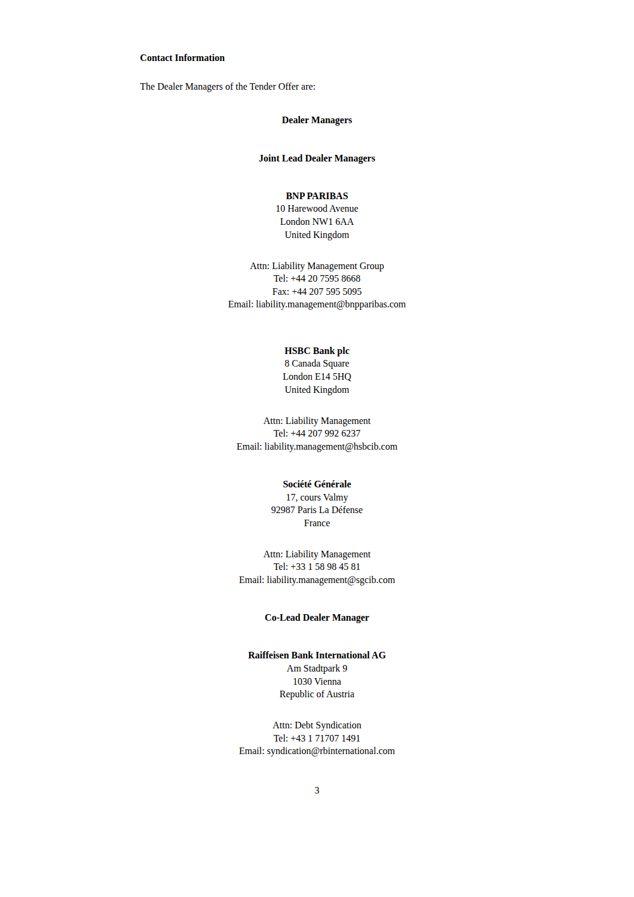Contact Information
The Dealer Managers of the Tender Offer are:
Dealer Managers
Joint Lead Dealer Managers
BNP PARIBAS
10 Harewood Avenue
London NW1 6AA
United Kingdom
Attn: Liability Management Group
Tel: +44 20 7595 8668
Fax: +44 207 595 5095
Email: liability.management@bnpparibas.com
HSBC Bank plc
8 Canada Square
London E14 5HQ
United Kingdom
Attn: Liability Management
Tel: +44 207 992 6237
Email: liability.management@hsbcib.com
Société Générale
17, cours Valmy
92987 Paris La Défense
France
Attn: Liability Management
Tel: +33 1 58 98 45 81
Email: liability.management@sgcib.com
Co-Lead Dealer Manager
Raiffeisen Bank International AG
Am Stadtpark 9
1030 Vienna
Republic of Austria
Attn: Debt Syndication
Tel: +43 1 71707 1491
Email: syndication@rbinternational.com
3